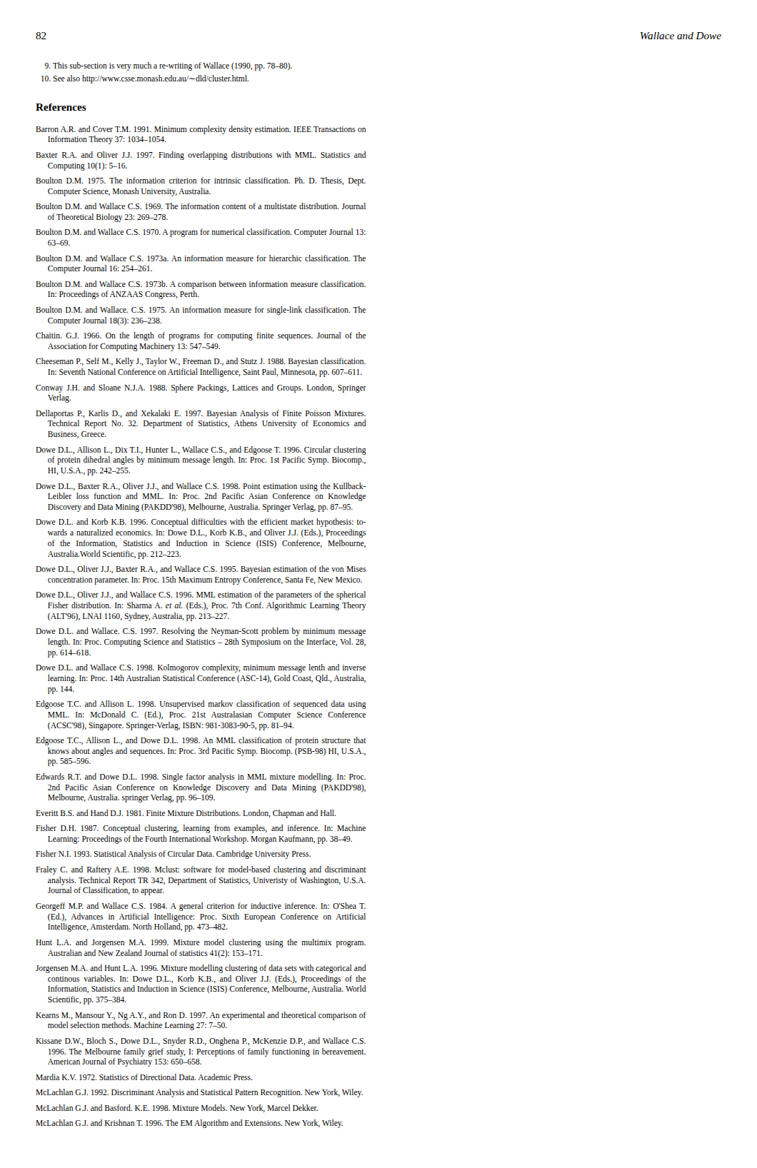82 Wallace and Dowe
This sub-section is very much a re-writing of Wallace (1990, pp. 78–80).
See also http://www.csse.monash.edu.au/∼dld/cluster.html.
References
Barron A.R. and Cover T.M. 1991. Minimum complexity density estimation. IEEE Transactions on Information Theory 37: 1034–1054.
Baxter R.A. and Oliver J.J. 1997. Finding overlapping distributions with MML. Statistics and Computing 10(1): 5–16.
Boulton D.M. 1975. The information criterion for intrinsic classification. Ph. D. Thesis, Dept. Computer Science, Monash University, Australia.
Boulton D.M. and Wallace C.S. 1969. The information content of a multistate distribution. Journal of Theoretical Biology 23: 269–278.
Boulton D.M. and Wallace C.S. 1970. A program for numerical classification. Computer Journal 13: 63–69.
Boulton D.M. and Wallace C.S. 1973a. An information measure for hierarchic classification. The Computer Journal 16: 254–261.
Boulton D.M. and Wallace C.S. 1973b. A comparison between information measure classification. In: Proceedings of ANZAAS Congress, Perth.
Boulton D.M. and Wallace. C.S. 1975. An information measure for single-link classification. The Computer Journal 18(3): 236–238.
Chaitin. G.J. 1966. On the length of programs for computing finite sequences. Journal of the Association for Computing Machinery 13: 547–549.
Cheeseman P., Self M., Kelly J., Taylor W., Freeman D., and Stutz J. 1988. Bayesian classification. In: Seventh National Conference on Artificial Intelligence, Saint Paul, Minnesota, pp. 607–611.
Conway J.H. and Sloane N.J.A. 1988. Sphere Packings, Lattices and Groups. London, Springer Verlag.
Dellaportas P., Karlis D., and Xekalaki E. 1997. Bayesian Analysis of Finite Poisson Mixtures. Technical Report No. 32. Department of Statistics, Athens University of Economics and Business, Greece.
Dowe D.L., Allison L., Dix T.I., Hunter L., Wallace C.S., and Edgoose T. 1996. Circular clustering of protein dihedral angles by minimum message length. In: Proc. 1st Pacific Symp. Biocomp., HI, U.S.A., pp. 242–255.
Dowe D.L., Baxter R.A., Oliver J.J., and Wallace C.S. 1998. Point estimation using the Kullback-Leibler loss function and MML. In: Proc. 2nd Pacific Asian Conference on Knowledge Discovery and Data Mining (PAKDD'98), Melbourne, Australia. Springer Verlag, pp. 87–95.
Dowe D.L. and Korb K.B. 1996. Conceptual difficulties with the efficient market hypothesis: towards a naturalized economics. In: Dowe D.L., Korb K.B., and Oliver J.J. (Eds.), Proceedings of the Information, Statistics and Induction in Science (ISIS) Conference, Melbourne, Australia.World Scientific, pp. 212–223.
Dowe D.L., Oliver J.J., Baxter R.A., and Wallace C.S. 1995. Bayesian estimation of the von Mises concentration parameter. In: Proc. 15th Maximum Entropy Conference, Santa Fe, New Mexico.
Dowe D.L., Oliver J.J., and Wallace C.S. 1996. MML estimation of the parameters of the spherical Fisher distribution. In: Sharma A. et al. (Eds.), Proc. 7th Conf. Algorithmic Learning Theory (ALT'96), LNAI 1160, Sydney, Australia, pp. 213–227.
Dowe D.L. and Wallace. C.S. 1997. Resolving the Neyman-Scott problem by minimum message length. In: Proc. Computing Science and Statistics – 28th Symposium on the Interface, Vol. 28, pp. 614–618.
Dowe D.L. and Wallace C.S. 1998. Kolmogorov complexity, minimum message lenth and inverse learning. In: Proc. 14th Australian Statistical Conference (ASC-14), Gold Coast, Qld., Australia, pp. 144.
Edgoose T.C. and Allison L. 1998. Unsupervised markov classification of sequenced data using MML. In: McDonald C. (Ed.), Proc. 21st Australasian Computer Science Conference (ACSC'98), Singapore. Springer-Verlag, ISBN: 981-3083-90-5, pp. 81–94.
Edgoose T.C., Allison L., and Dowe D.L. 1998. An MML classification of protein structure that knows about angles and sequences. In: Proc. 3rd Pacific Symp. Biocomp. (PSB-98) HI, U.S.A., pp. 585–596.
Edwards R.T. and Dowe D.L. 1998. Single factor analysis in MML mixture modelling. In: Proc. 2nd Pacific Asian Conference on Knowledge Discovery and Data Mining (PAKDD'98), Melbourne, Australia. springer Verlag, pp. 96–109.
Everitt B.S. and Hand D.J. 1981. Finite Mixture Distributions. London, Chapman and Hall.
Fisher D.H. 1987. Conceptual clustering, learning from examples, and inference. In: Machine Learning: Proceedings of the Fourth International Workshop. Morgan Kaufmann, pp. 38–49.
Fisher N.I. 1993. Statistical Analysis of Circular Data. Cambridge University Press.
Fraley C. and Raftery A.E. 1998. Mclust: software for model-based clustering and discriminant analysis. Technical Report TR 342, Department of Statistics, Univeristy of Washington, U.S.A. Journal of Classification, to appear.
Georgeff M.P. and Wallace C.S. 1984. A general criterion for inductive inference. In: O'Shea T. (Ed.), Advances in Artificial Intelligence: Proc. Sixth European Conference on Artificial Intelligence, Amsterdam. North Holland, pp. 473–482.
Hunt L.A. and Jorgensen M.A. 1999. Mixture model clustering using the multimix program. Australian and New Zealand Journal of statistics 41(2): 153–171.
Jorgensen M.A. and Hunt L.A. 1996. Mixture modelling clustering of data sets with categorical and continous variables. In: Dowe D.L., Korb K.B., and Oliver J.J. (Eds.), Proceedings of the Information, Statistics and Induction in Science (ISIS) Conference, Melbourne, Australia. World Scientific, pp. 375–384.
Kearns M., Mansour Y., Ng A.Y., and Ron D. 1997. An experimental and theoretical comparison of model selection methods. Machine Learning 27: 7–50.
Kissane D.W., Bloch S., Dowe D.L., Snyder R.D., Onghena P., McKenzie D.P., and Wallace C.S. 1996. The Melbourne family grief study, I: Perceptions of family functioning in bereavement. American Journal of Psychiatry 153: 650–658.
Mardia K.V. 1972. Statistics of Directional Data. Academic Press.
McLachlan G.J. 1992. Discriminant Analysis and Statistical Pattern Recognition. New York, Wiley.
McLachlan G.J. and Basford. K.E. 1998. Mixture Models. New York, Marcel Dekker.
McLachlan G.J. and Krishnan T. 1996. The EM Algorithm and Extensions. New York, Wiley.